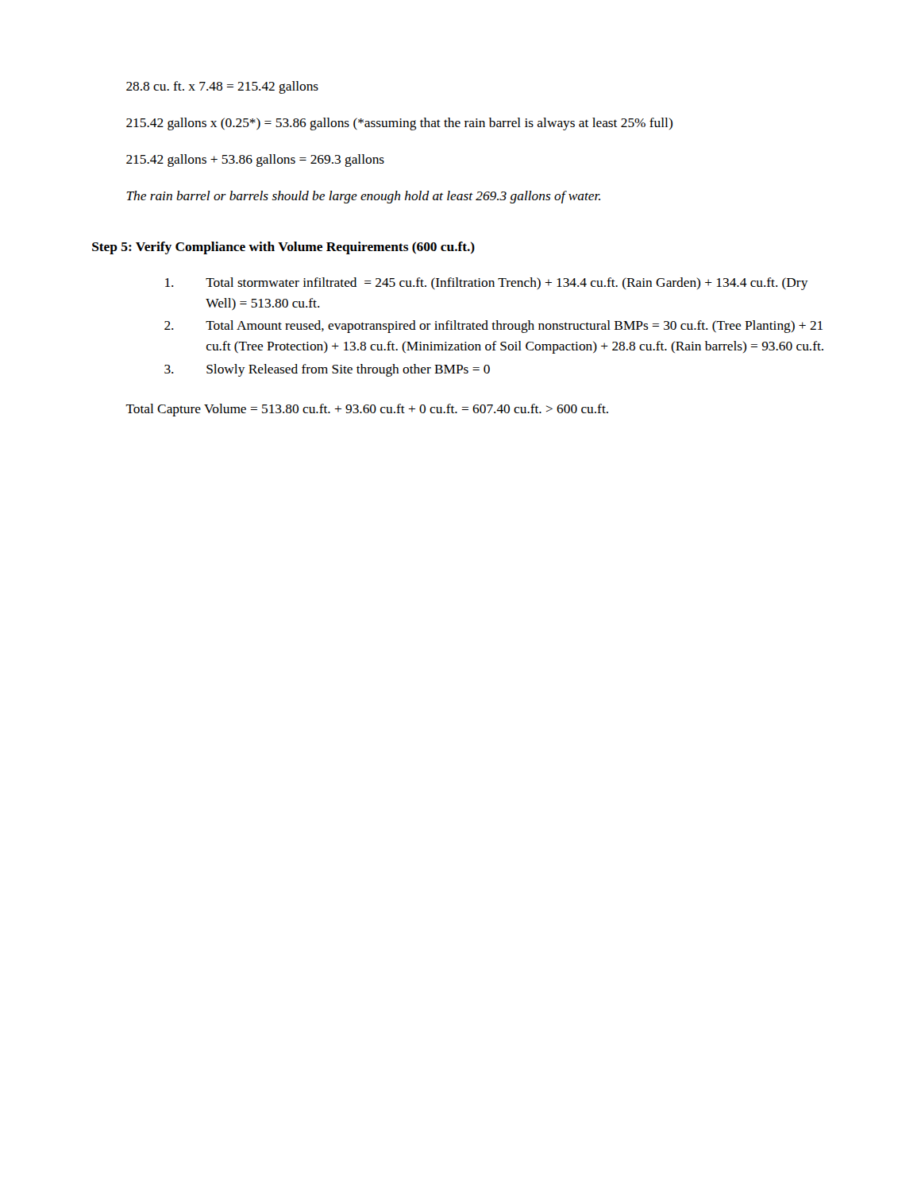28.8 cu. ft. x 7.48 = 215.42 gallons
215.42 gallons x (0.25*) = 53.86 gallons (*assuming that the rain barrel is always at least 25% full)
215.42 gallons + 53.86 gallons = 269.3 gallons
The rain barrel or barrels should be large enough hold at least 269.3 gallons of water.
Step 5: Verify Compliance with Volume Requirements (600 cu.ft.)
Total stormwater infiltrated = 245 cu.ft. (Infiltration Trench) + 134.4 cu.ft. (Rain Garden) + 134.4 cu.ft. (Dry Well) = 513.80 cu.ft.
Total Amount reused, evapotranspired or infiltrated through nonstructural BMPs = 30 cu.ft. (Tree Planting) + 21 cu.ft (Tree Protection) + 13.8 cu.ft. (Minimization of Soil Compaction) + 28.8 cu.ft. (Rain barrels) = 93.60 cu.ft.
Slowly Released from Site through other BMPs = 0
Total Capture Volume = 513.80 cu.ft. + 93.60 cu.ft + 0 cu.ft. = 607.40 cu.ft. > 600 cu.ft.